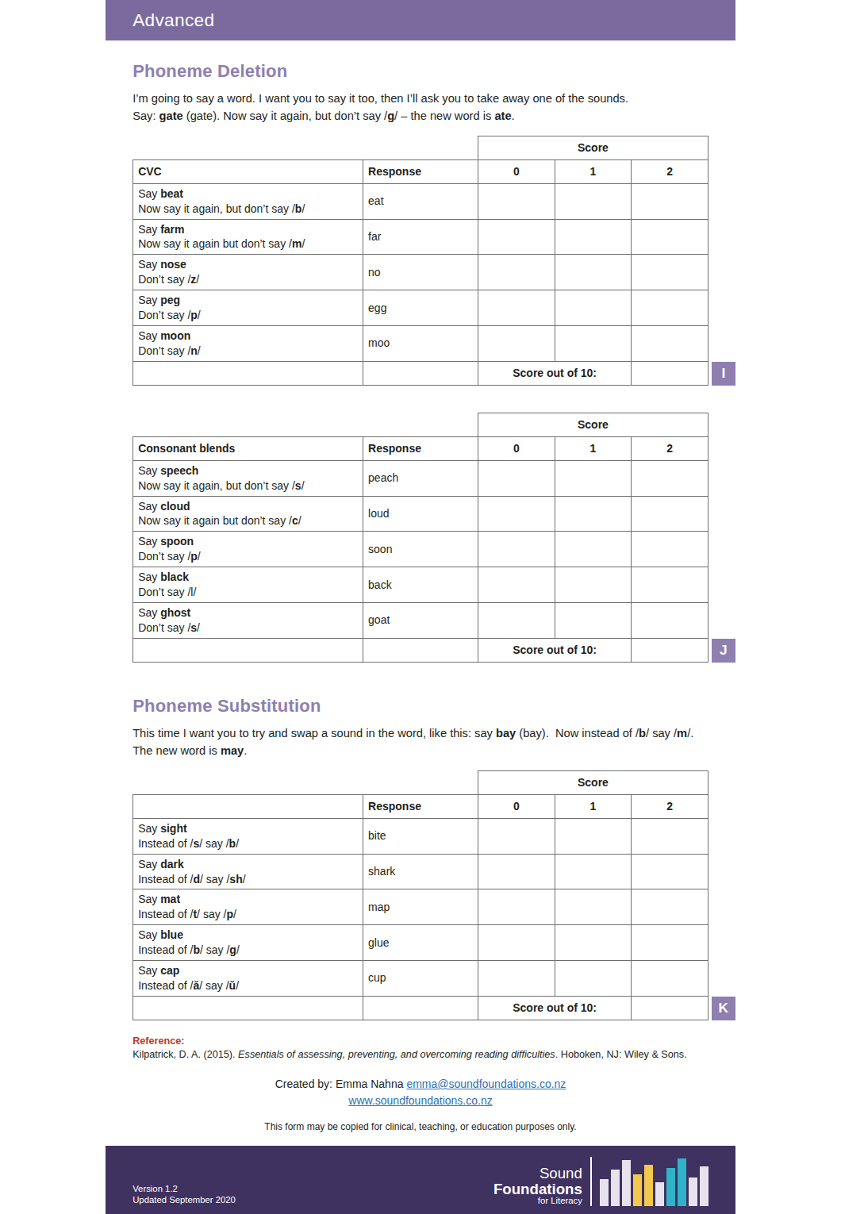Advanced
Phoneme Deletion
I’m going to say a word. I want you to say it too, then I’ll ask you to take away one of the sounds.
Say: gate (gate). Now say it again, but don’t say /g/ – the new word is ate.
| | | Score |
| CVC | Response | 0 | 1 | 2 |
| Say beat Now say it again, but don’t say / b / | eat | | | |
| Say farm Now say it again but don’t say / m / | far | | | |
| Say nose Don’t say / z / | no | | | |
| Say peg Don’t say / p / | egg | | | |
| Say moon Don’t say / n / | moo | | | |
| | | Score out of 10: | |
I
| | | Score |
| Consonant blends | Response | 0 | 1 | 2 |
| Say speech Now say it again, but don’t say / s / | peach | | | |
| Say cloud Now say it again but don’t say / c / | loud | | | |
| Say spoon Don’t say / p / | soon | | | |
| Say black Don’t say /l/ | back | | | |
| Say ghost Don’t say / s / | goat | | | |
| | | Score out of 10: | |
J
Phoneme Substitution
This time I want you to try and swap a sound in the word, like this: say bay (bay). Now instead of /b/ say /m/. The new word is may.
| | | Score |
| | Response | 0 | 1 | 2 |
| Say sight Instead of / s / say / b / | bite | | | |
| Say dark Instead of / d / say / sh / | shark | | | |
| Say mat Instead of / t / say / p / | map | | | |
| Say blue Instead of / b / say / g / | glue | | | |
| Say cap Instead of / ă / say / ŭ / | cup | | | |
| | | Score out of 10: | |
K
Reference:
Kilpatrick, D. A. (2015). Essentials of assessing, preventing, and overcoming reading difficulties. Hoboken, NJ: Wiley & Sons.
Created by: Emma Nahna emma@soundfoundations.co.nz
www.soundfoundations.co.nz
This form may be copied for clinical, teaching, or education purposes only.
Version 1.2
Updated September 2020
Sound
Foundations
for Literacy